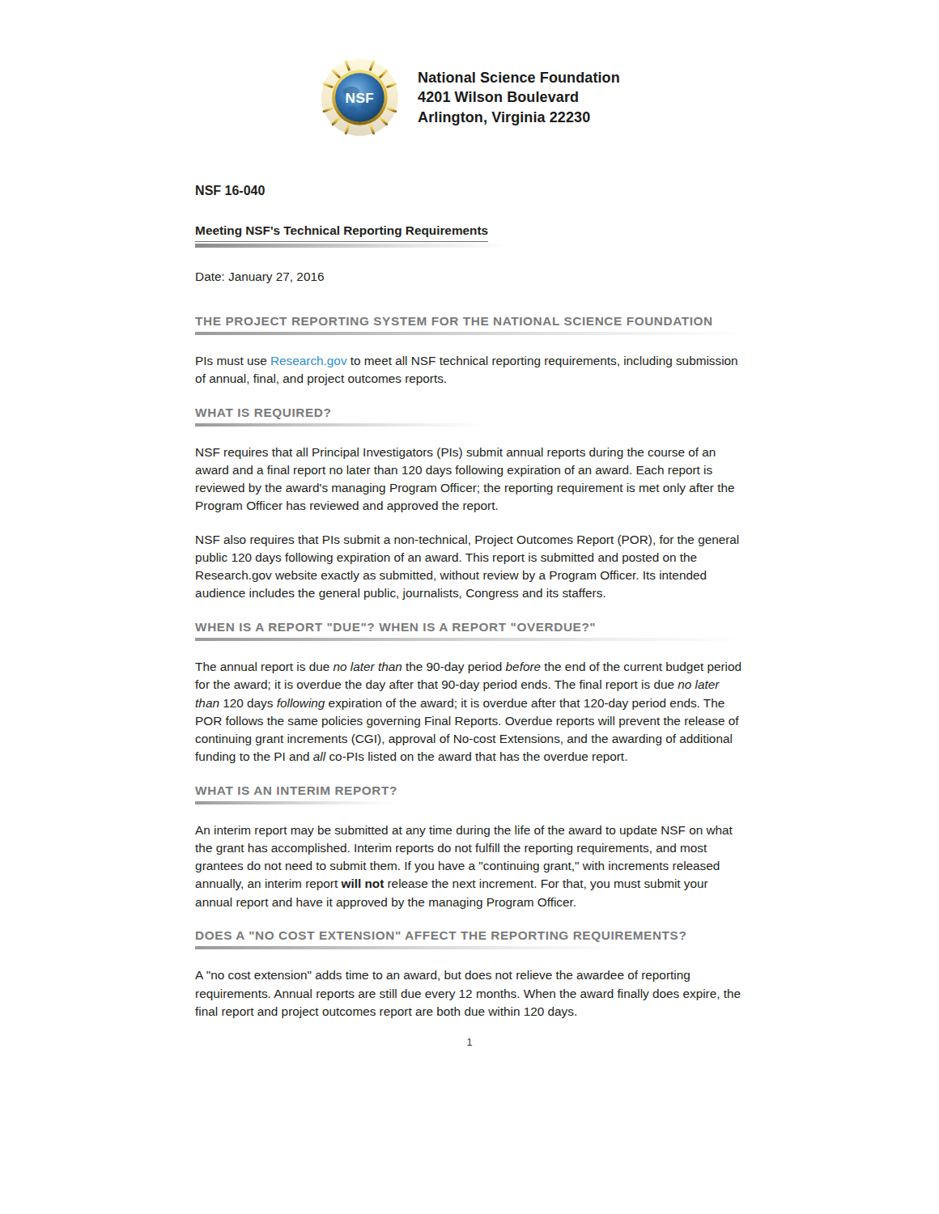NSF
National Science Foundation
4201 Wilson Boulevard
Arlington, Virginia 22230
NSF 16-040
Meeting NSF's Technical Reporting Requirements
Date: January 27, 2016
The Project Reporting System for the National Science Foundation
PIs must use Research.gov to meet all NSF technical reporting requirements, including submission of annual, final, and project outcomes reports.
What is Required?
NSF requires that all Principal Investigators (PIs) submit annual reports during the course of an award and a final report no later than 120 days following expiration of an award. Each report is reviewed by the award's managing Program Officer; the reporting requirement is met only after the Program Officer has reviewed and approved the report.
NSF also requires that PIs submit a non-technical, Project Outcomes Report (POR), for the general public 120 days following expiration of an award. This report is submitted and posted on the Research.gov website exactly as submitted, without review by a Program Officer. Its intended audience includes the general public, journalists, Congress and its staffers.
When is a Report "Due"? When is a Report "Overdue?"
The annual report is due no later than the 90-day period before the end of the current budget period for the award; it is overdue the day after that 90-day period ends. The final report is due no later than 120 days following expiration of the award; it is overdue after that 120-day period ends. The POR follows the same policies governing Final Reports. Overdue reports will prevent the release of continuing grant increments (CGI), approval of No-cost Extensions, and the awarding of additional funding to the PI and all co-PIs listed on the award that has the overdue report.
What is an Interim Report?
An interim report may be submitted at any time during the life of the award to update NSF on what the grant has accomplished. Interim reports do not fulfill the reporting requirements, and most grantees do not need to submit them. If you have a "continuing grant," with increments released annually, an interim report will not release the next increment. For that, you must submit your annual report and have it approved by the managing Program Officer.
Does a "No Cost Extension" Affect the Reporting Requirements?
A "no cost extension" adds time to an award, but does not relieve the awardee of reporting requirements. Annual reports are still due every 12 months. When the award finally does expire, the final report and project outcomes report are both due within 120 days.
1